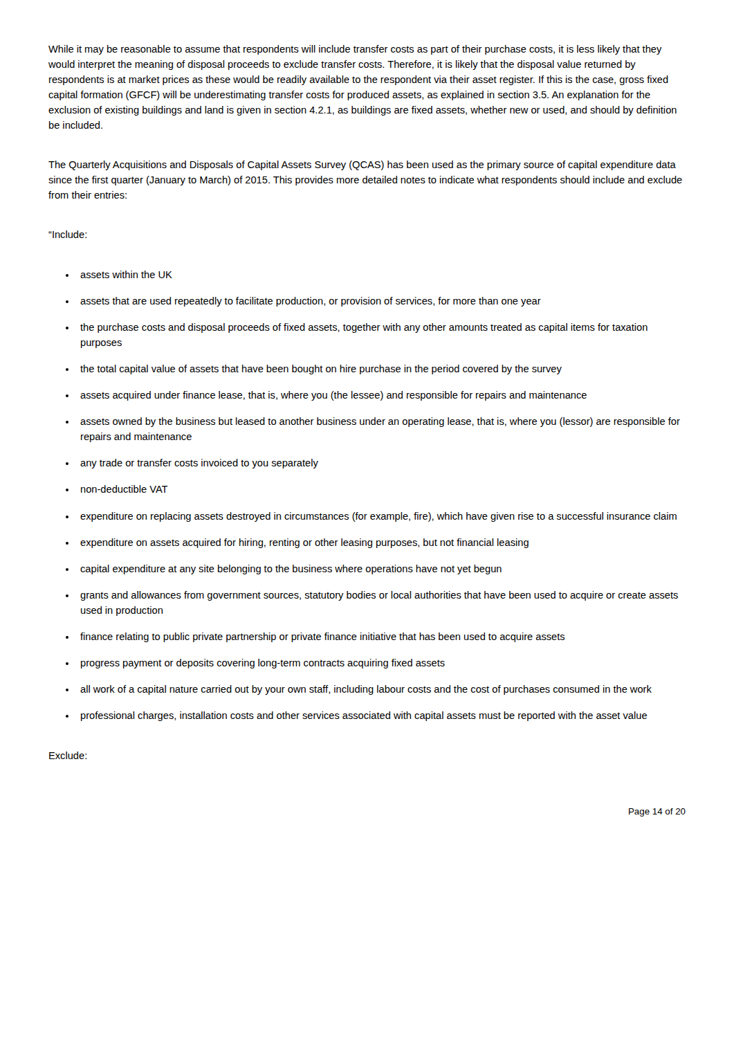While it may be reasonable to assume that respondents will include transfer costs as part of their purchase costs, it is less likely that they would interpret the meaning of disposal proceeds to exclude transfer costs. Therefore, it is likely that the disposal value returned by respondents is at market prices as these would be readily available to the respondent via their asset register. If this is the case, gross fixed capital formation (GFCF) will be underestimating transfer costs for produced assets, as explained in section 3.5. An explanation for the exclusion of existing buildings and land is given in section 4.2.1, as buildings are fixed assets, whether new or used, and should by definition be included.
The Quarterly Acquisitions and Disposals of Capital Assets Survey (QCAS) has been used as the primary source of capital expenditure data since the first quarter (January to March) of 2015. This provides more detailed notes to indicate what respondents should include and exclude from their entries:
“Include:
assets within the UK
assets that are used repeatedly to facilitate production, or provision of services, for more than one year
the purchase costs and disposal proceeds of fixed assets, together with any other amounts treated as capital items for taxation purposes
the total capital value of assets that have been bought on hire purchase in the period covered by the survey
assets acquired under finance lease, that is, where you (the lessee) and responsible for repairs and maintenance
assets owned by the business but leased to another business under an operating lease, that is, where you (lessor) are responsible for repairs and maintenance
any trade or transfer costs invoiced to you separately
non-deductible VAT
expenditure on replacing assets destroyed in circumstances (for example, fire), which have given rise to a successful insurance claim
expenditure on assets acquired for hiring, renting or other leasing purposes, but not financial leasing
capital expenditure at any site belonging to the business where operations have not yet begun
grants and allowances from government sources, statutory bodies or local authorities that have been used to acquire or create assets used in production
finance relating to public private partnership or private finance initiative that has been used to acquire assets
progress payment or deposits covering long-term contracts acquiring fixed assets
all work of a capital nature carried out by your own staff, including labour costs and the cost of purchases consumed in the work
professional charges, installation costs and other services associated with capital assets must be reported with the asset value
Exclude:
Page 14 of 20